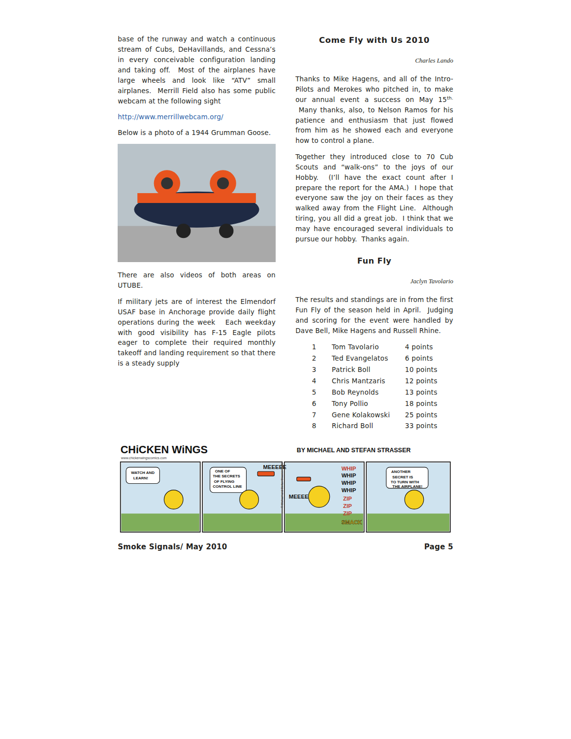base of the runway and watch a continuous stream of Cubs, DeHavillands, and Cessna’s in every conceivable configuration landing and taking off. Most of the airplanes have large wheels and look like “ATV” small airplanes. Merrill Field also has some public webcam at the following sight
http://www.merrillwebcam.org/
Below is a photo of a 1944 Grumman Goose.
There are also videos of both areas on UTUBE.
If military jets are of interest the Elmendorf USAF base in Anchorage provide daily flight operations during the week Each weekday with good visibility has F-15 Eagle pilots eager to complete their required monthly takeoff and landing requirement so that there is a steady supply
Come Fly with Us 2010
Charles Lando
Thanks to Mike Hagens, and all of the Intro-Pilots and Merokes who pitched in, to make our annual event a success on May 15th. Many thanks, also, to Nelson Ramos for his patience and enthusiasm that just flowed from him as he showed each and everyone how to control a plane.
Together they introduced close to 70 Cub Scouts and “walk-ons” to the joys of our Hobby. (I’ll have the exact count after I prepare the report for the AMA.) I hope that everyone saw the joy on their faces as they walked away from the Flight Line. Although tiring, you all did a great job. I think that we may have encouraged several individuals to pursue our hobby. Thanks again.
Fun Fly
Jaclyn Tavolario
The results and standings are in from the first Fun Fly of the season held in April. Judging and scoring for the event were handled by Dave Bell, Mike Hagens and Russell Rhine.
| 1 | Tom Tavolario | 4 points |
| 2 | Ted Evangelatos | 6 points |
| 3 | Patrick Boll | 10 points |
| 4 | Chris Mantzaris | 12 points |
| 5 | Bob Reynolds | 13 points |
| 6 | Tony Pollio | 18 points |
| 7 | Gene Kolakowski | 25 points |
| 8 | Richard Boll | 33 points |
Smoke Signals/ May 2010 Page 5